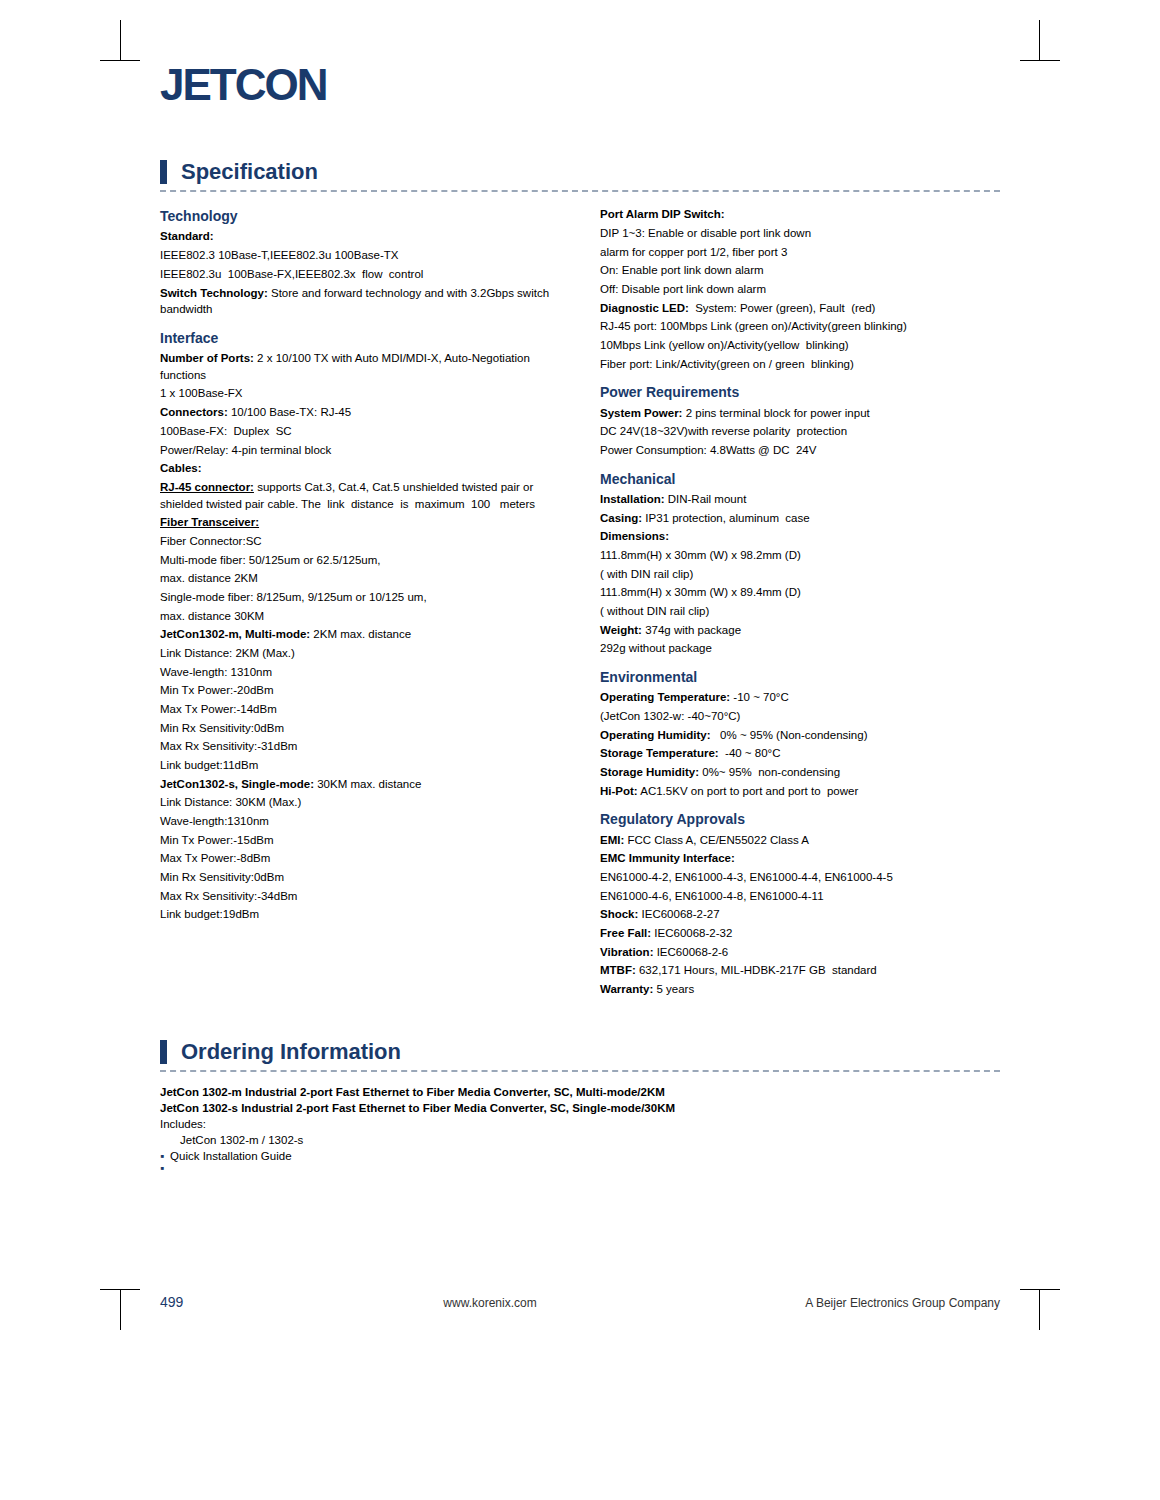JET CON
Specification
Technology
Standard:
IEEE802.3 10Base-T,IEEE802.3u 100Base-TX
IEEE802.3u 100Base-FX,IEEE802.3x flow control
Switch Technology: Store and forward technology and with 3.2Gbps switch bandwidth
Interface
Number of Ports: 2 x 10/100 TX with Auto MDI/MDI-X, Auto-Negotiation functions
1 x 100Base-FX
Connectors: 10/100 Base-TX: RJ-45
100Base-FX: Duplex SC
Power/Relay: 4-pin terminal block
Cables:
RJ-45 connector: supports Cat.3, Cat.4, Cat.5 unshielded twisted pair or shielded twisted pair cable. The link distance is maximum 100 meters
Fiber Transceiver:
Fiber Connector:SC
Multi-mode fiber: 50/125um or 62.5/125um,
max. distance 2KM
Single-mode fiber: 8/125um, 9/125um or 10/125 um,
max. distance 30KM
JetCon1302-m, Multi-mode: 2KM max. distance
Link Distance: 2KM (Max.)
Wave-length: 1310nm
Min Tx Power:-20dBm
Max Tx Power:-14dBm
Min Rx Sensitivity:0dBm
Max Rx Sensitivity:-31dBm
Link budget:11dBm
JetCon1302-s, Single-mode: 30KM max. distance
Link Distance: 30KM (Max.)
Wave-length:1310nm
Min Tx Power:-15dBm
Max Tx Power:-8dBm
Min Rx Sensitivity:0dBm
Max Rx Sensitivity:-34dBm
Link budget:19dBm
Port Alarm DIP Switch:
DIP 1~3: Enable or disable port link down
alarm for copper port 1/2, fiber port 3
On: Enable port link down alarm
Off: Disable port link down alarm
Diagnostic LED: System: Power (green), Fault (red)
RJ-45 port: 100Mbps Link (green on)/Activity(green blinking)
10Mbps Link (yellow on)/Activity(yellow blinking)
Fiber port: Link/Activity(green on / green blinking)
Power Requirements
System Power: 2 pins terminal block for power input
DC 24V(18~32V)with reverse polarity protection
Power Consumption: 4.8Watts @ DC 24V
Mechanical
Installation: DIN-Rail mount
Casing: IP31 protection, aluminum case
Dimensions:
111.8mm(H) x 30mm (W) x 98.2mm (D)
( with DIN rail clip)
111.8mm(H) x 30mm (W) x 89.4mm (D)
( without DIN rail clip)
Weight: 374g with package
292g without package
Environmental
Operating Temperature: -10 ~ 70°C
(JetCon 1302-w: -40~70°C)
Operating Humidity: 0% ~ 95% (Non-condensing)
Storage Temperature: -40 ~ 80°C
Storage Humidity: 0%~ 95% non-condensing
Hi-Pot: AC1.5KV on port to port and port to power
Regulatory Approvals
EMI: FCC Class A, CE/EN55022 Class A
EMC Immunity Interface:
EN61000-4-2, EN61000-4-3, EN61000-4-4, EN61000-4-5
EN61000-4-6, EN61000-4-8, EN61000-4-11
Shock: IEC60068-2-27
Free Fall: IEC60068-2-32
Vibration: IEC60068-2-6
MTBF: 632,171 Hours, MIL-HDBK-217F GB standard
Warranty: 5 years
Ordering Information
JetCon 1302-m Industrial 2-port Fast Ethernet to Fiber Media Converter, SC, Multi-mode/2KM
JetCon 1302-s Industrial 2-port Fast Ethernet to Fiber Media Converter, SC, Single-mode/30KM
Includes:
JetCon 1302-m / 1302-s
Quick Installation Guide
499
www.korenix.com
A Beijer Electronics Group Company